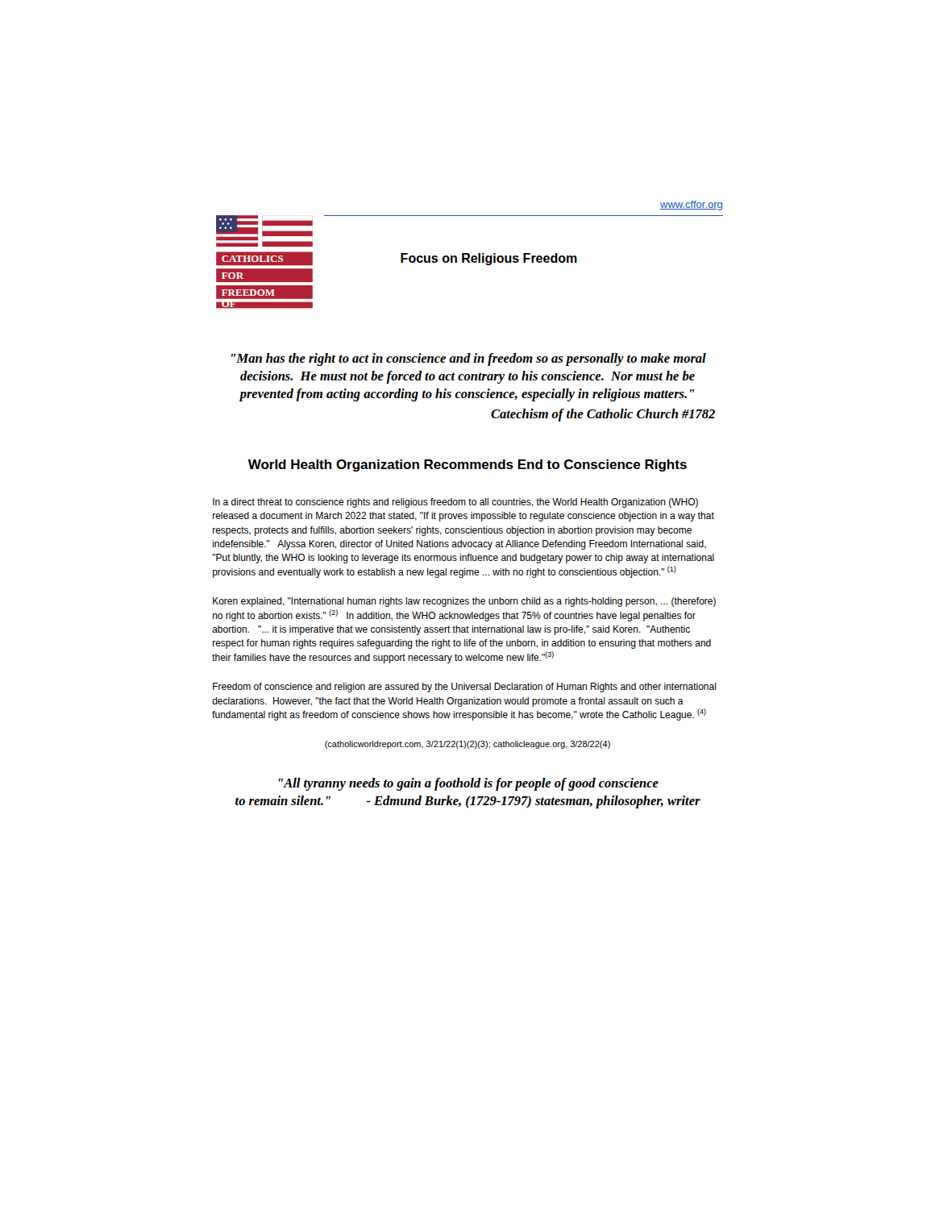www.cffor.org
Focus on Religious Freedom
"Man has the right to act in conscience and in freedom so as personally to make moral decisions. He must not be forced to act contrary to his conscience. Nor must he be prevented from acting according to his conscience, especially in religious matters." Catechism of the Catholic Church #1782
World Health Organization Recommends End to Conscience Rights
In a direct threat to conscience rights and religious freedom to all countries, the World Health Organization (WHO) released a document in March 2022 that stated, "If it proves impossible to regulate conscience objection in a way that respects, protects and fulfills, abortion seekers' rights, conscientious objection in abortion provision may become indefensible." Alyssa Koren, director of United Nations advocacy at Alliance Defending Freedom International said, "Put bluntly, the WHO is looking to leverage its enormous influence and budgetary power to chip away at international provisions and eventually work to establish a new legal regime ... with no right to conscientious objection." (1)
Koren explained, "International human rights law recognizes the unborn child as a rights-holding person, ... (therefore) no right to abortion exists." (2) In addition, the WHO acknowledges that 75% of countries have legal penalties for abortion. "... it is imperative that we consistently assert that international law is pro-life," said Koren. "Authentic respect for human rights requires safeguarding the right to life of the unborn, in addition to ensuring that mothers and their families have the resources and support necessary to welcome new life."(3)
Freedom of conscience and religion are assured by the Universal Declaration of Human Rights and other international declarations. However, "the fact that the World Health Organization would promote a frontal assault on such a fundamental right as freedom of conscience shows how irresponsible it has become," wrote the Catholic League. (4)
(catholicworldreport.com, 3/21/22(1)(2)(3); catholicleague.org, 3/28/22(4)
"All tyranny needs to gain a foothold is for people of good conscience to remain silent." - Edmund Burke, (1729-1797) statesman, philosopher, writer